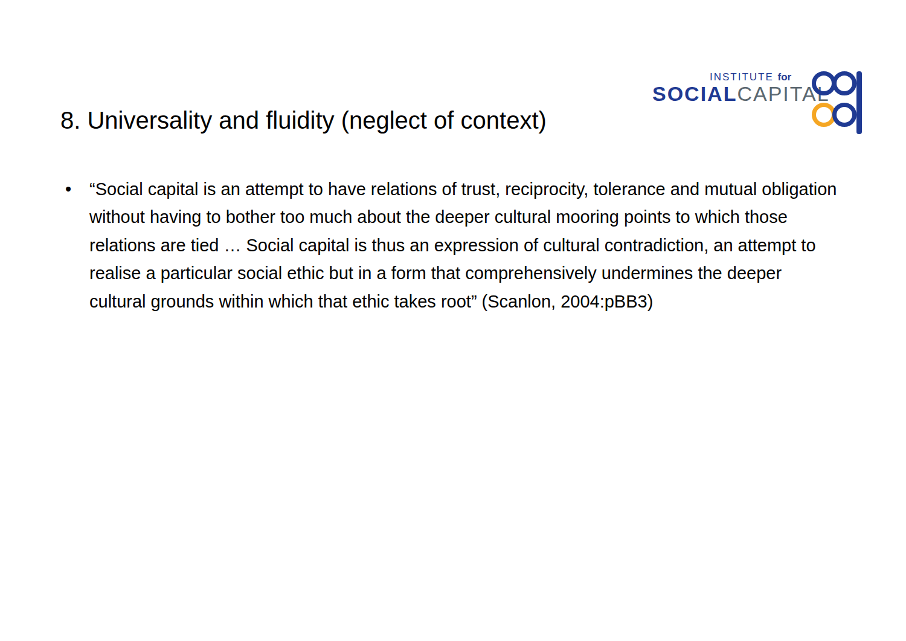INSTITUTE for
SOCIAL CAPITAL
8. Universality and fluidity (neglect of context)
“Social capital is an attempt to have relations of trust, reciprocity, tolerance and mutual obligation without having to bother too much about the deeper cultural mooring points to which those relations are tied … Social capital is thus an expression of cultural contradiction, an attempt to realise a particular social ethic but in a form that comprehensively undermines the deeper cultural grounds within which that ethic takes root” (Scanlon, 2004:pBB3)